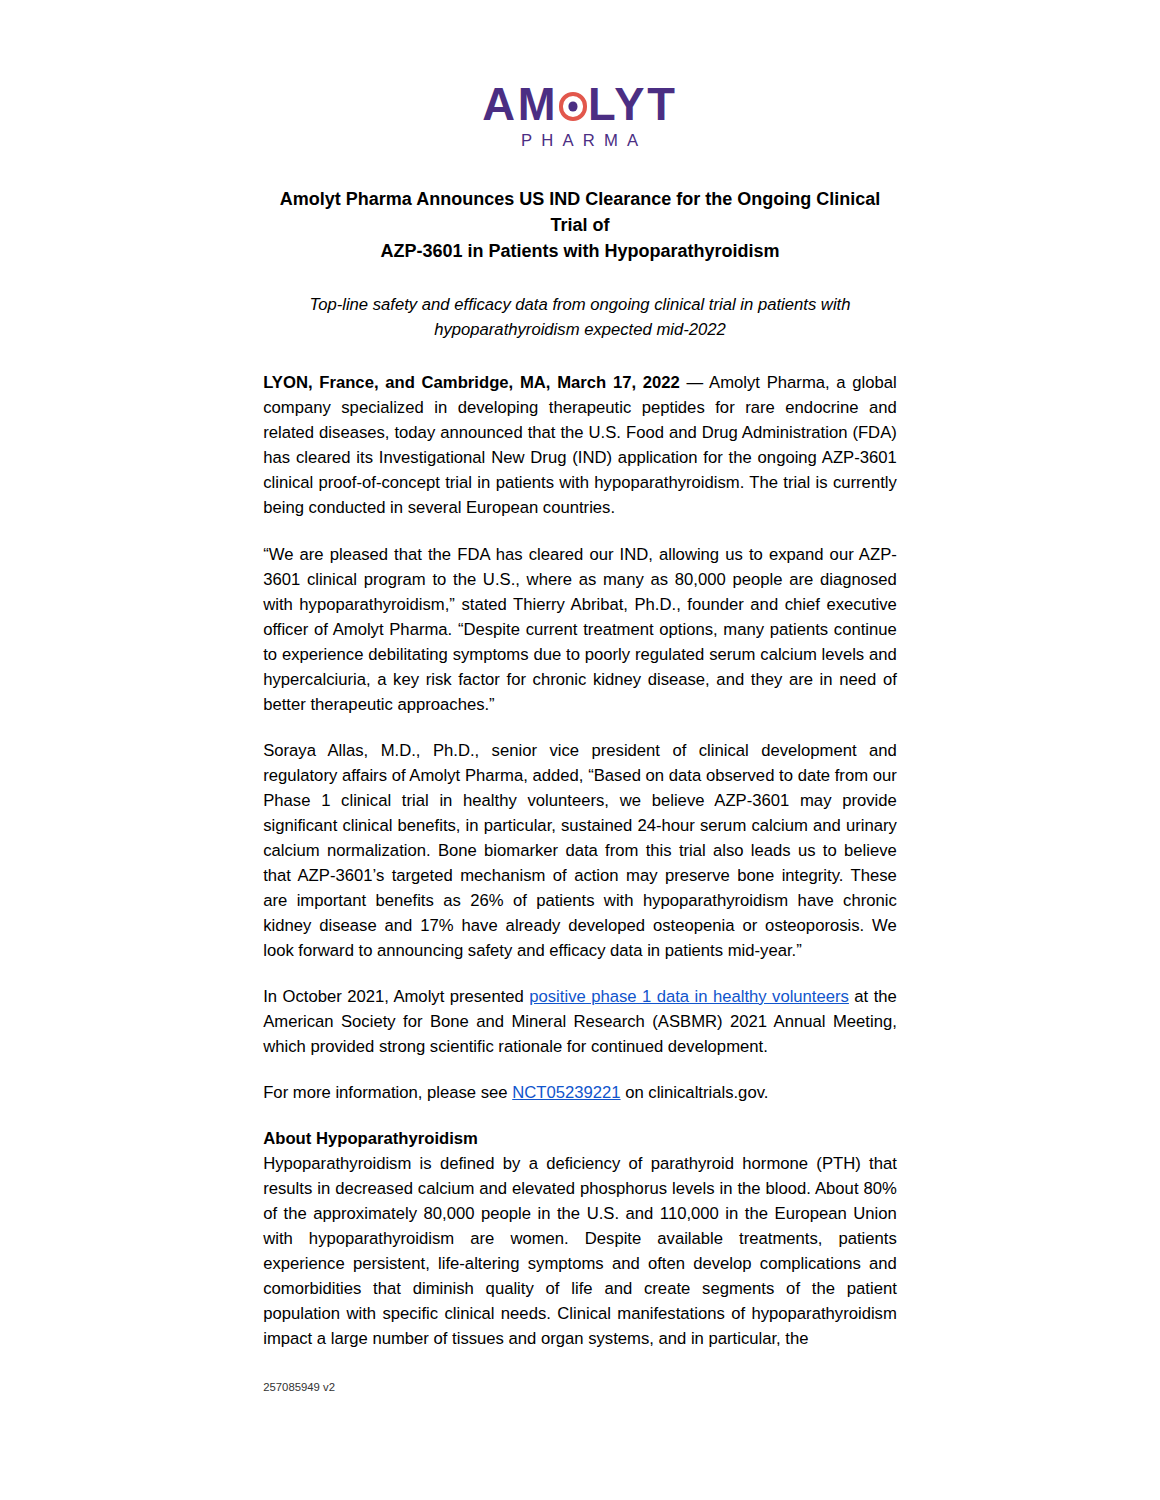AM LYT
PHARMA
Amolyt Pharma Announces US IND Clearance for the Ongoing Clinical Trial of
AZP-3601 in Patients with Hypoparathyroidism
Top-line safety and efficacy data from ongoing clinical trial in patients with hypoparathyroidism expected mid-2022
LYON, France, and Cambridge, MA, March 17, 2022 — Amolyt Pharma, a global company specialized in developing therapeutic peptides for rare endocrine and related diseases, today announced that the U.S. Food and Drug Administration (FDA) has cleared its Investigational New Drug (IND) application for the ongoing AZP-3601 clinical proof-of-concept trial in patients with hypoparathyroidism. The trial is currently being conducted in several European countries.
“We are pleased that the FDA has cleared our IND, allowing us to expand our AZP-3601 clinical program to the U.S., where as many as 80,000 people are diagnosed with hypoparathyroidism,” stated Thierry Abribat, Ph.D., founder and chief executive officer of Amolyt Pharma. “Despite current treatment options, many patients continue to experience debilitating symptoms due to poorly regulated serum calcium levels and hypercalciuria, a key risk factor for chronic kidney disease, and they are in need of better therapeutic approaches.”
Soraya Allas, M.D., Ph.D., senior vice president of clinical development and regulatory affairs of Amolyt Pharma, added, “Based on data observed to date from our Phase 1 clinical trial in healthy volunteers, we believe AZP-3601 may provide significant clinical benefits, in particular, sustained 24-hour serum calcium and urinary calcium normalization. Bone biomarker data from this trial also leads us to believe that AZP-3601’s targeted mechanism of action may preserve bone integrity. These are important benefits as 26% of patients with hypoparathyroidism have chronic kidney disease and 17% have already developed osteopenia or osteoporosis. We look forward to announcing safety and efficacy data in patients mid-year.”
In October 2021, Amolyt presented positive phase 1 data in healthy volunteers at the American Society for Bone and Mineral Research (ASBMR) 2021 Annual Meeting, which provided strong scientific rationale for continued development.
For more information, please see NCT05239221 on clinicaltrials.gov.
About Hypoparathyroidism
Hypoparathyroidism is defined by a deficiency of parathyroid hormone (PTH) that results in decreased calcium and elevated phosphorus levels in the blood. About 80% of the approximately 80,000 people in the U.S. and 110,000 in the European Union with hypoparathyroidism are women. Despite available treatments, patients experience persistent, life-altering symptoms and often develop complications and comorbidities that diminish quality of life and create segments of the patient population with specific clinical needs. Clinical manifestations of hypoparathyroidism impact a large number of tissues and organ systems, and in particular, the
257085949 v2